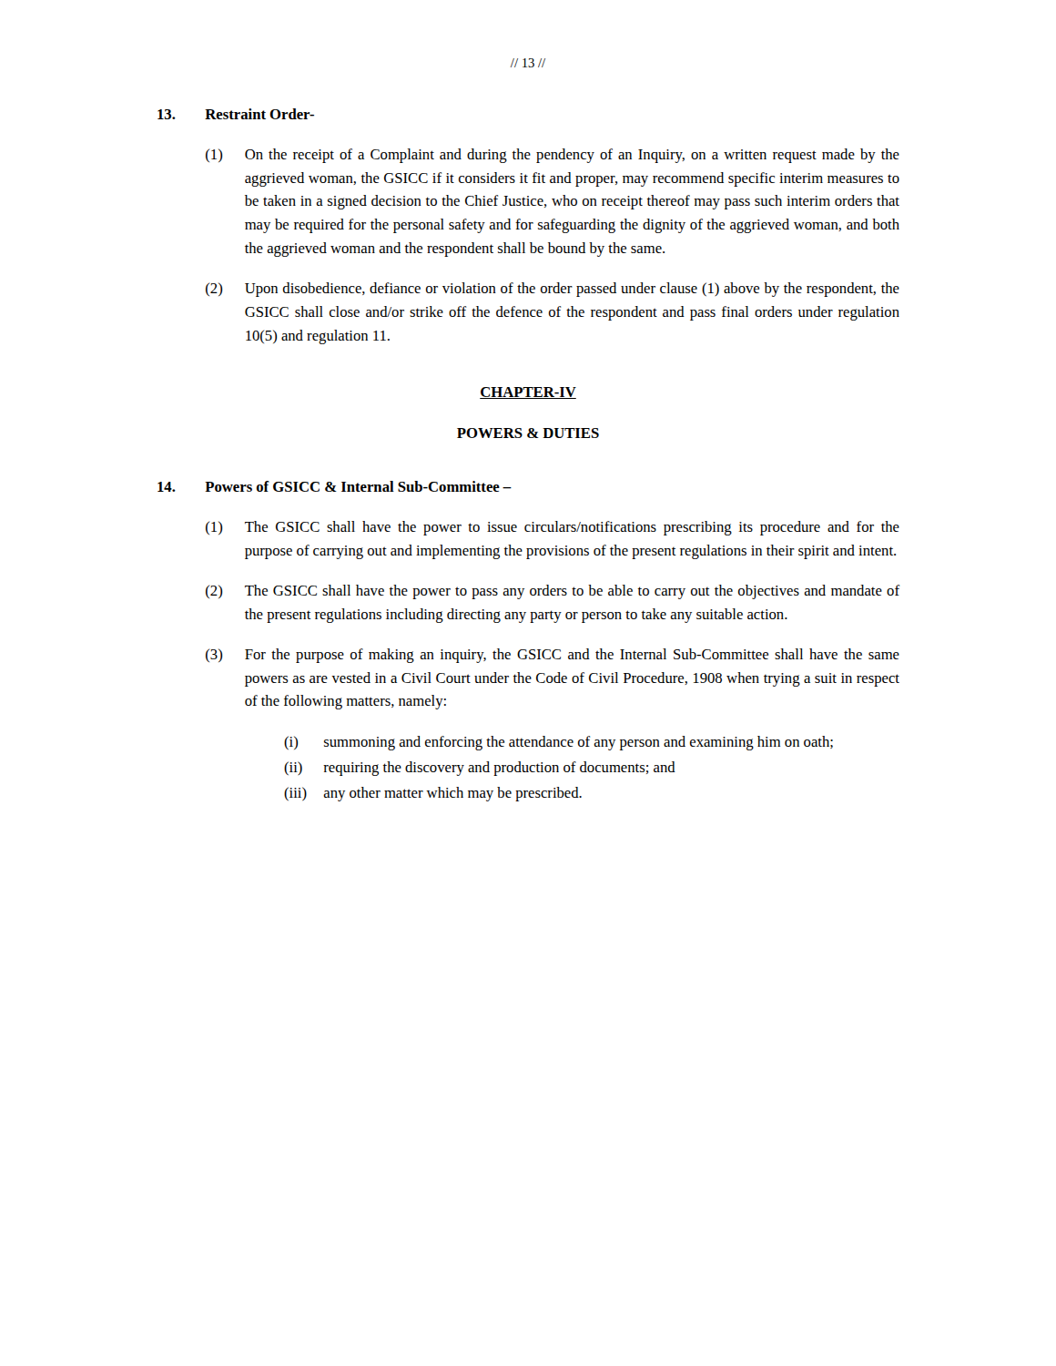// 13 //
13. Restraint Order-
(1) On the receipt of a Complaint and during the pendency of an Inquiry, on a written request made by the aggrieved woman, the GSICC if it considers it fit and proper, may recommend specific interim measures to be taken in a signed decision to the Chief Justice, who on receipt thereof may pass such interim orders that may be required for the personal safety and for safeguarding the dignity of the aggrieved woman, and both the aggrieved woman and the respondent shall be bound by the same.
(2) Upon disobedience, defiance or violation of the order passed under clause (1) above by the respondent, the GSICC shall close and/or strike off the defence of the respondent and pass final orders under regulation 10(5) and regulation 11.
CHAPTER-IV
POWERS & DUTIES
14. Powers of GSICC & Internal Sub-Committee –
(1) The GSICC shall have the power to issue circulars/notifications prescribing its procedure and for the purpose of carrying out and implementing the provisions of the present regulations in their spirit and intent.
(2) The GSICC shall have the power to pass any orders to be able to carry out the objectives and mandate of the present regulations including directing any party or person to take any suitable action.
(3) For the purpose of making an inquiry, the GSICC and the Internal Sub-Committee shall have the same powers as are vested in a Civil Court under the Code of Civil Procedure, 1908 when trying a suit in respect of the following matters, namely:
(i) summoning and enforcing the attendance of any person and examining him on oath;
(ii) requiring the discovery and production of documents; and
(iii) any other matter which may be prescribed.